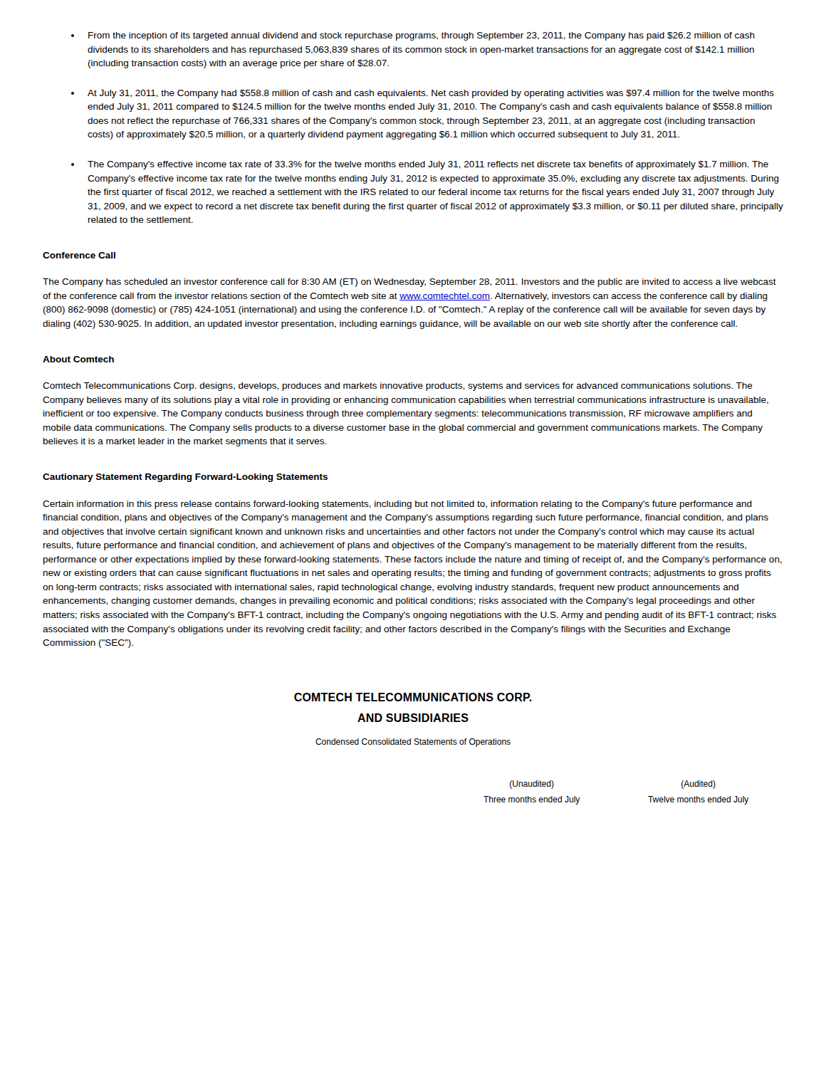From the inception of its targeted annual dividend and stock repurchase programs, through September 23, 2011, the Company has paid $26.2 million of cash dividends to its shareholders and has repurchased 5,063,839 shares of its common stock in open-market transactions for an aggregate cost of $142.1 million (including transaction costs) with an average price per share of $28.07.
At July 31, 2011, the Company had $558.8 million of cash and cash equivalents. Net cash provided by operating activities was $97.4 million for the twelve months ended July 31, 2011 compared to $124.5 million for the twelve months ended July 31, 2010. The Company's cash and cash equivalents balance of $558.8 million does not reflect the repurchase of 766,331 shares of the Company's common stock, through September 23, 2011, at an aggregate cost (including transaction costs) of approximately $20.5 million, or a quarterly dividend payment aggregating $6.1 million which occurred subsequent to July 31, 2011.
The Company's effective income tax rate of 33.3% for the twelve months ended July 31, 2011 reflects net discrete tax benefits of approximately $1.7 million. The Company's effective income tax rate for the twelve months ending July 31, 2012 is expected to approximate 35.0%, excluding any discrete tax adjustments. During the first quarter of fiscal 2012, we reached a settlement with the IRS related to our federal income tax returns for the fiscal years ended July 31, 2007 through July 31, 2009, and we expect to record a net discrete tax benefit during the first quarter of fiscal 2012 of approximately $3.3 million, or $0.11 per diluted share, principally related to the settlement.
Conference Call
The Company has scheduled an investor conference call for 8:30 AM (ET) on Wednesday, September 28, 2011. Investors and the public are invited to access a live webcast of the conference call from the investor relations section of the Comtech web site at www.comtechtel.com. Alternatively, investors can access the conference call by dialing (800) 862-9098 (domestic) or (785) 424-1051 (international) and using the conference I.D. of "Comtech." A replay of the conference call will be available for seven days by dialing (402) 530-9025. In addition, an updated investor presentation, including earnings guidance, will be available on our web site shortly after the conference call.
About Comtech
Comtech Telecommunications Corp. designs, develops, produces and markets innovative products, systems and services for advanced communications solutions. The Company believes many of its solutions play a vital role in providing or enhancing communication capabilities when terrestrial communications infrastructure is unavailable, inefficient or too expensive. The Company conducts business through three complementary segments: telecommunications transmission, RF microwave amplifiers and mobile data communications. The Company sells products to a diverse customer base in the global commercial and government communications markets. The Company believes it is a market leader in the market segments that it serves.
Cautionary Statement Regarding Forward-Looking Statements
Certain information in this press release contains forward-looking statements, including but not limited to, information relating to the Company's future performance and financial condition, plans and objectives of the Company's management and the Company's assumptions regarding such future performance, financial condition, and plans and objectives that involve certain significant known and unknown risks and uncertainties and other factors not under the Company's control which may cause its actual results, future performance and financial condition, and achievement of plans and objectives of the Company's management to be materially different from the results, performance or other expectations implied by these forward-looking statements. These factors include the nature and timing of receipt of, and the Company's performance on, new or existing orders that can cause significant fluctuations in net sales and operating results; the timing and funding of government contracts; adjustments to gross profits on long-term contracts; risks associated with international sales, rapid technological change, evolving industry standards, frequent new product announcements and enhancements, changing customer demands, changes in prevailing economic and political conditions; risks associated with the Company's legal proceedings and other matters; risks associated with the Company's BFT-1 contract, including the Company's ongoing negotiations with the U.S. Army and pending audit of its BFT-1 contract; risks associated with the Company's obligations under its revolving credit facility; and other factors described in the Company's filings with the Securities and Exchange Commission ("SEC").
COMTECH TELECOMMUNICATIONS CORP.
AND SUBSIDIARIES
Condensed Consolidated Statements of Operations
| | (Unaudited) | (Audited) |
| | Three months ended July | Twelve months ended July |